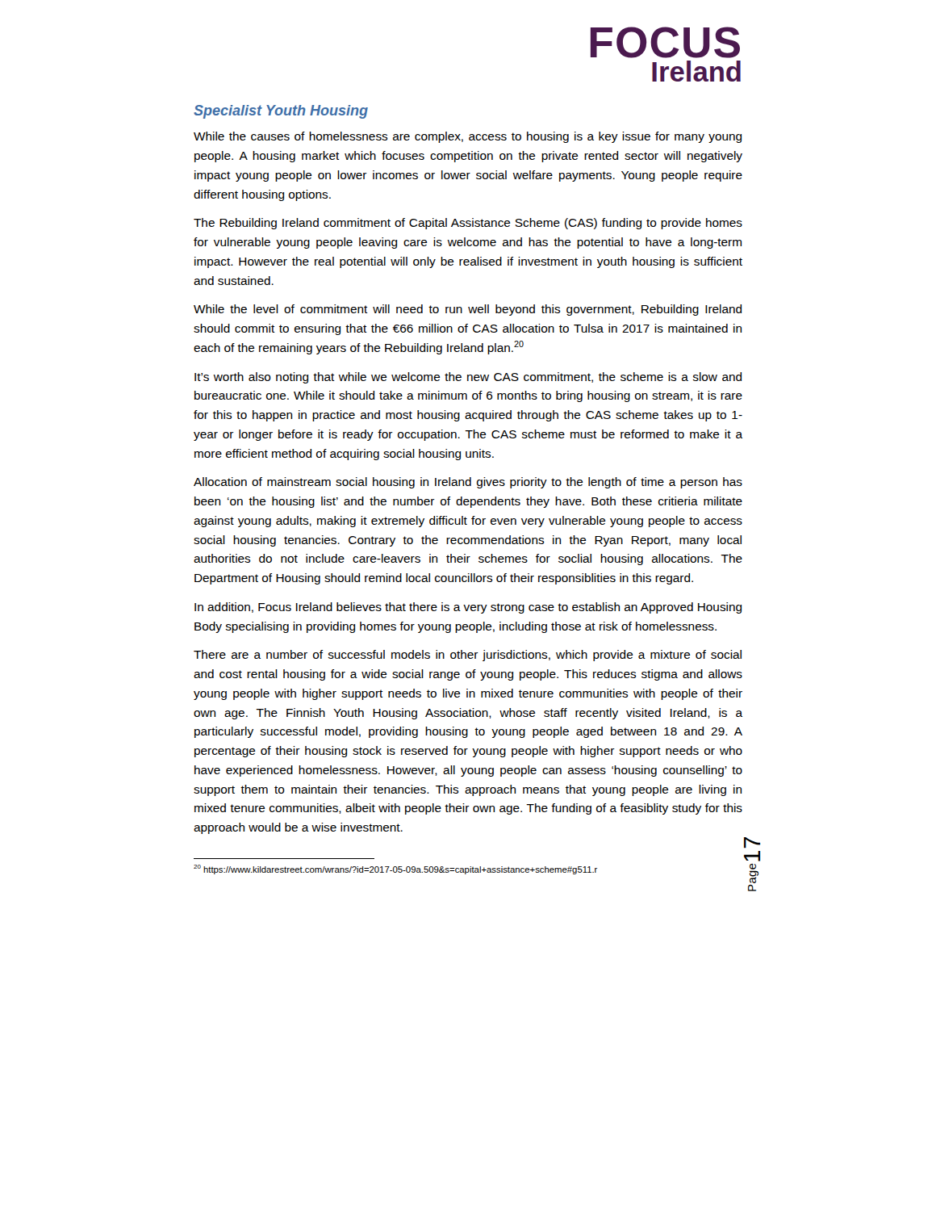FOCUS Ireland
Specialist Youth Housing
While the causes of homelessness are complex, access to housing is a key issue for many young people. A housing market which focuses competition on the private rented sector will negatively impact young people on lower incomes or lower social welfare payments. Young people require different housing options.
The Rebuilding Ireland commitment of Capital Assistance Scheme (CAS) funding to provide homes for vulnerable young people leaving care is welcome and has the potential to have a long-term impact. However the real potential will only be realised if investment in youth housing is sufficient and sustained.
While the level of commitment will need to run well beyond this government, Rebuilding Ireland should commit to ensuring that the €66 million of CAS allocation to Tulsa in 2017 is maintained in each of the remaining years of the Rebuilding Ireland plan.20
It’s worth also noting that while we welcome the new CAS commitment, the scheme is a slow and bureaucratic one. While it should take a minimum of 6 months to bring housing on stream, it is rare for this to happen in practice and most housing acquired through the CAS scheme takes up to 1-year or longer before it is ready for occupation. The CAS scheme must be reformed to make it a more efficient method of acquiring social housing units.
Allocation of mainstream social housing in Ireland gives priority to the length of time a person has been ‘on the housing list’ and the number of dependents they have. Both these critieria militate against young adults, making it extremely difficult for even very vulnerable young people to access social housing tenancies. Contrary to the recommendations in the Ryan Report, many local authorities do not include care-leavers in their schemes for soclial housing allocations. The Department of Housing should remind local councillors of their responsiblities in this regard.
In addition, Focus Ireland believes that there is a very strong case to establish an Approved Housing Body specialising in providing homes for young people, including those at risk of homelessness.
There are a number of successful models in other jurisdictions, which provide a mixture of social and cost rental housing for a wide social range of young people. This reduces stigma and allows young people with higher support needs to live in mixed tenure communities with people of their own age. The Finnish Youth Housing Association, whose staff recently visited Ireland, is a particularly successful model, providing housing to young people aged between 18 and 29. A percentage of their housing stock is reserved for young people with higher support needs or who have experienced homelessness. However, all young people can assess ‘housing counselling’ to support them to maintain their tenancies. This approach means that young people are living in mixed tenure communities, albeit with people their own age. The funding of a feasiblity study for this approach would be a wise investment.
20 https://www.kildarestreet.com/wrans/?id=2017-05-09a.509&s=capital+assistance+scheme#g511.r
Page17